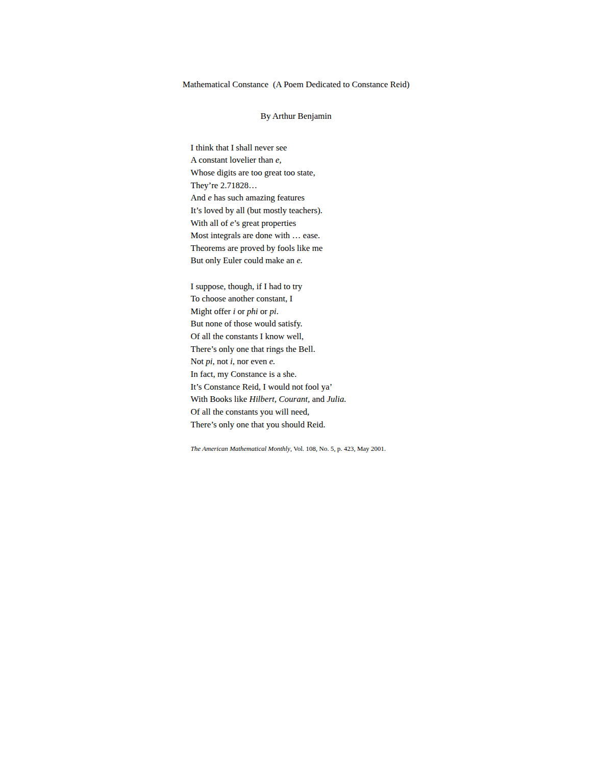Mathematical Constance (A Poem Dedicated to Constance Reid)
By Arthur Benjamin
I think that I shall never see
A constant lovelier than e,
Whose digits are too great too state,
They’re 2.71828…
And e has such amazing features
It’s loved by all (but mostly teachers).
With all of e’s great properties
Most integrals are done with … ease.
Theorems are proved by fools like me
But only Euler could make an e.
I suppose, though, if I had to try
To choose another constant, I
Might offer i or phi or pi.
But none of those would satisfy.
Of all the constants I know well,
There’s only one that rings the Bell.
Not pi, not i, nor even e.
In fact, my Constance is a she.
It’s Constance Reid, I would not fool ya’
With Books like Hilbert, Courant, and Julia.
Of all the constants you will need,
There’s only one that you should Reid.
The American Mathematical Monthly, Vol. 108, No. 5, p. 423, May 2001.